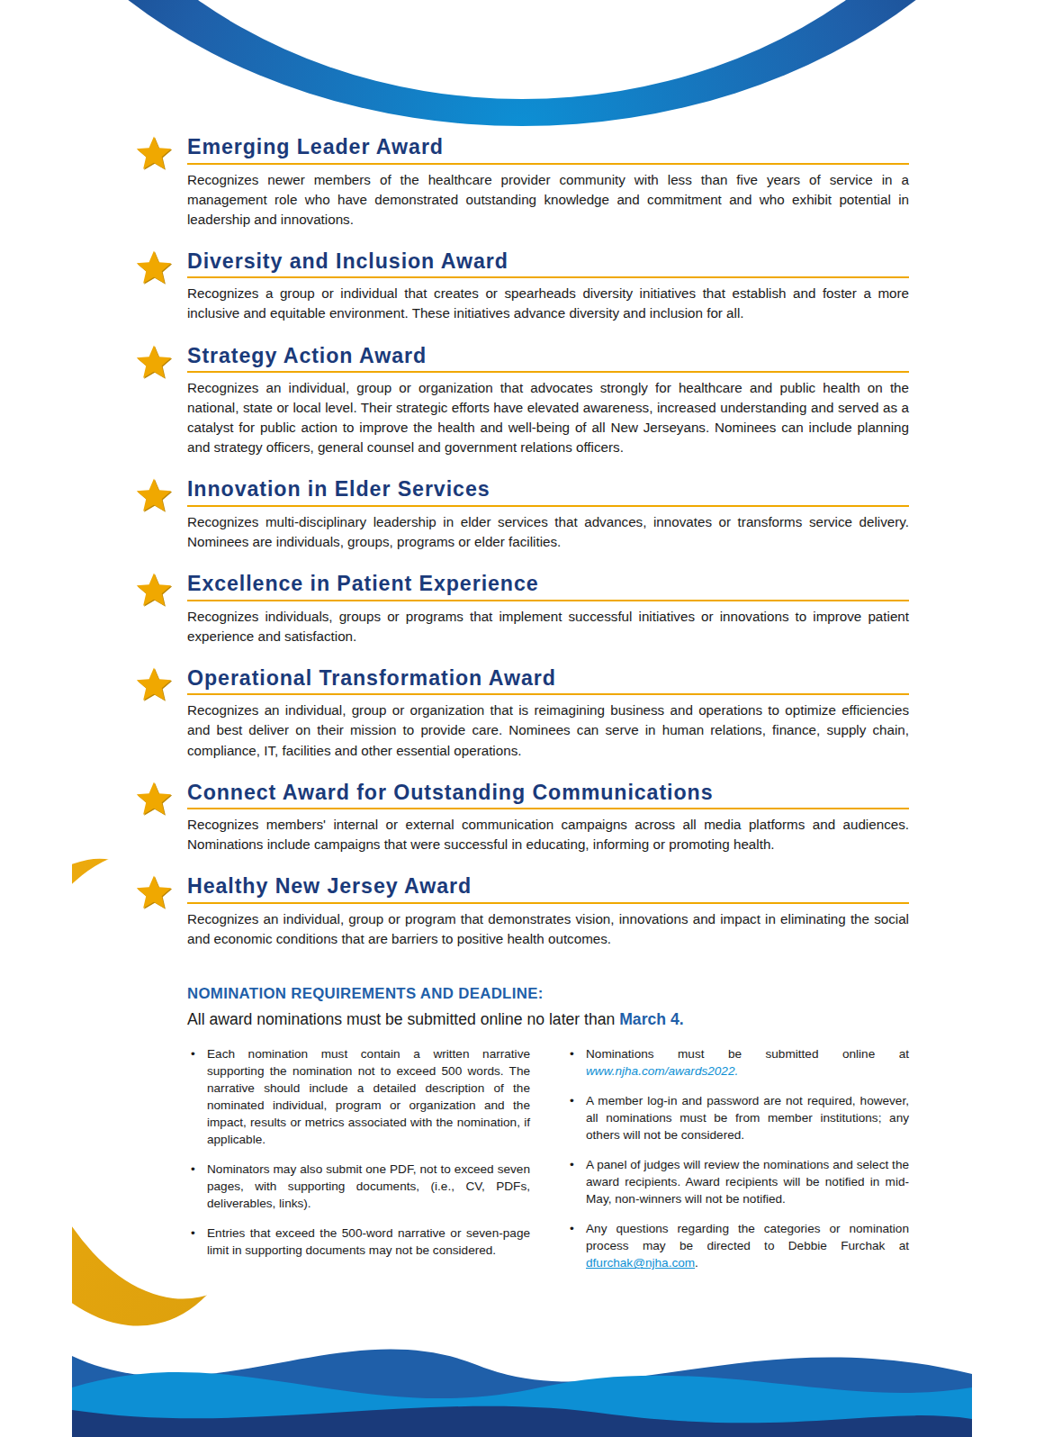Emerging Leader Award
Recognizes newer members of the healthcare provider community with less than five years of service in a management role who have demonstrated outstanding knowledge and commitment and who exhibit potential in leadership and innovations.
Diversity and Inclusion Award
Recognizes a group or individual that creates or spearheads diversity initiatives that establish and foster a more inclusive and equitable environment. These initiatives advance diversity and inclusion for all.
Strategy Action Award
Recognizes an individual, group or organization that advocates strongly for healthcare and public health on the national, state or local level. Their strategic efforts have elevated awareness, increased understanding and served as a catalyst for public action to improve the health and well-being of all New Jerseyans. Nominees can include planning and strategy officers, general counsel and government relations officers.
Innovation in Elder Services
Recognizes multi-disciplinary leadership in elder services that advances, innovates or transforms service delivery. Nominees are individuals, groups, programs or elder facilities.
Excellence in Patient Experience
Recognizes individuals, groups or programs that implement successful initiatives or innovations to improve patient experience and satisfaction.
Operational Transformation Award
Recognizes an individual, group or organization that is reimagining business and operations to optimize efficiencies and best deliver on their mission to provide care. Nominees can serve in human relations, finance, supply chain, compliance, IT, facilities and other essential operations.
Connect Award for Outstanding Communications
Recognizes members' internal or external communication campaigns across all media platforms and audiences. Nominations include campaigns that were successful in educating, informing or promoting health.
Healthy New Jersey Award
Recognizes an individual, group or program that demonstrates vision, innovations and impact in eliminating the social and economic conditions that are barriers to positive health outcomes.
NOMINATION REQUIREMENTS AND DEADLINE:
All award nominations must be submitted online no later than March 4.
Each nomination must contain a written narrative supporting the nomination not to exceed 500 words. The narrative should include a detailed description of the nominated individual, program or organization and the impact, results or metrics associated with the nomination, if applicable.
Nominators may also submit one PDF, not to exceed seven pages, with supporting documents, (i.e., CV, PDFs, deliverables, links).
Entries that exceed the 500-word narrative or seven-page limit in supporting documents may not be considered.
Nominations must be submitted online at www.njha.com/awards2022.
A member log-in and password are not required, however, all nominations must be from member institutions; any others will not be considered.
A panel of judges will review the nominations and select the award recipients. Award recipients will be notified in mid-May, non-winners will not be notified.
Any questions regarding the categories or nomination process may be directed to Debbie Furchak at dfurchak@njha.com.